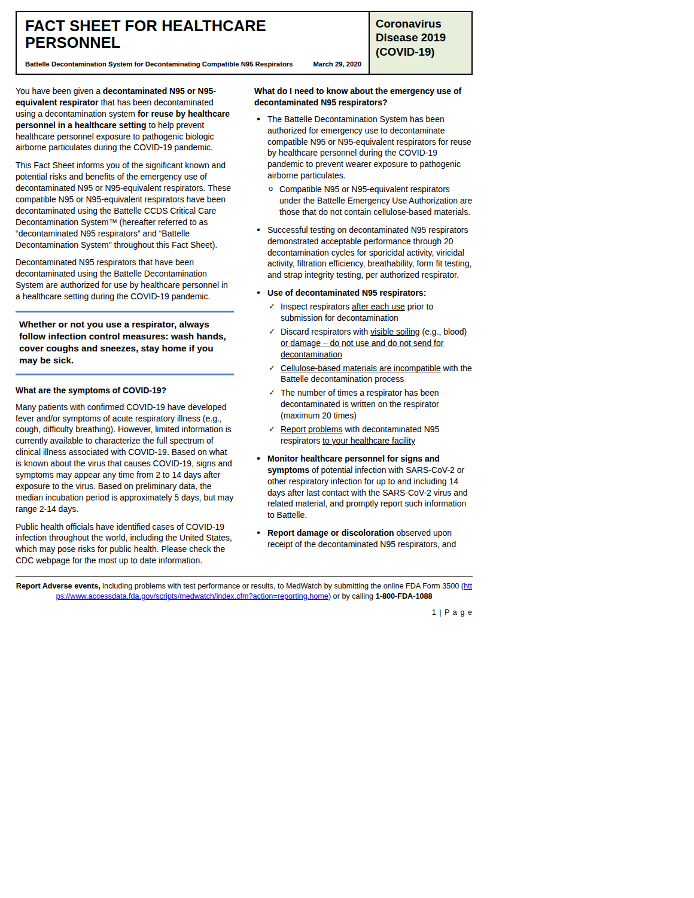FACT SHEET FOR HEALTHCARE PERSONNEL
Battelle Decontamination System for Decontaminating Compatible N95 Respirators March 29, 2020
Coronavirus Disease 2019 (COVID-19)
You have been given a decontaminated N95 or N95-equivalent respirator that has been decontaminated using a decontamination system for reuse by healthcare personnel in a healthcare setting to help prevent healthcare personnel exposure to pathogenic biologic airborne particulates during the COVID-19 pandemic.
This Fact Sheet informs you of the significant known and potential risks and benefits of the emergency use of decontaminated N95 or N95-equivalent respirators. These compatible N95 or N95-equivalent respirators have been decontaminated using the Battelle CCDS Critical Care Decontamination System™ (hereafter referred to as “decontaminated N95 respirators” and “Battelle Decontamination System" throughout this Fact Sheet).
Decontaminated N95 respirators that have been decontaminated using the Battelle Decontamination System are authorized for use by healthcare personnel in a healthcare setting during the COVID-19 pandemic.
Whether or not you use a respirator, always follow infection control measures: wash hands, cover coughs and sneezes, stay home if you may be sick.
What are the symptoms of COVID-19?
Many patients with confirmed COVID-19 have developed fever and/or symptoms of acute respiratory illness (e.g., cough, difficulty breathing). However, limited information is currently available to characterize the full spectrum of clinical illness associated with COVID-19. Based on what is known about the virus that causes COVID-19, signs and symptoms may appear any time from 2 to 14 days after exposure to the virus. Based on preliminary data, the median incubation period is approximately 5 days, but may range 2-14 days.
Public health officials have identified cases of COVID-19 infection throughout the world, including the United States, which may pose risks for public health. Please check the CDC webpage for the most up to date information.
What do I need to know about the emergency use of decontaminated N95 respirators?
The Battelle Decontamination System has been authorized for emergency use to decontaminate compatible N95 or N95-equivalent respirators for reuse by healthcare personnel during the COVID-19 pandemic to prevent wearer exposure to pathogenic airborne particulates.
Compatible N95 or N95-equivalent respirators under the Battelle Emergency Use Authorization are those that do not contain cellulose-based materials.
Successful testing on decontaminated N95 respirators demonstrated acceptable performance through 20 decontamination cycles for sporicidal activity, viricidal activity, filtration efficiency, breathability, form fit testing, and strap integrity testing, per authorized respirator.
Use of decontaminated N95 respirators:
Inspect respirators after each use prior to submission for decontamination
Discard respirators with visible soiling (e.g., blood) or damage – do not use and do not send for decontamination
Cellulose-based materials are incompatible with the Battelle decontamination process
The number of times a respirator has been decontaminated is written on the respirator (maximum 20 times)
Report problems with decontaminated N95 respirators to your healthcare facility
Monitor healthcare personnel for signs and symptoms of potential infection with SARS-CoV-2 or other respiratory infection for up to and including 14 days after last contact with the SARS-CoV-2 virus and related material, and promptly report such information to Battelle.
Report damage or discoloration observed upon receipt of the decontaminated N95 respirators, and
Report Adverse events, including problems with test performance or results, to MedWatch by submitting the online FDA Form 3500 (https://www.accessdata.fda.gov/scripts/medwatch/index.cfm?action=reporting.home) or by calling 1-800-FDA-1088
1 | P a g e